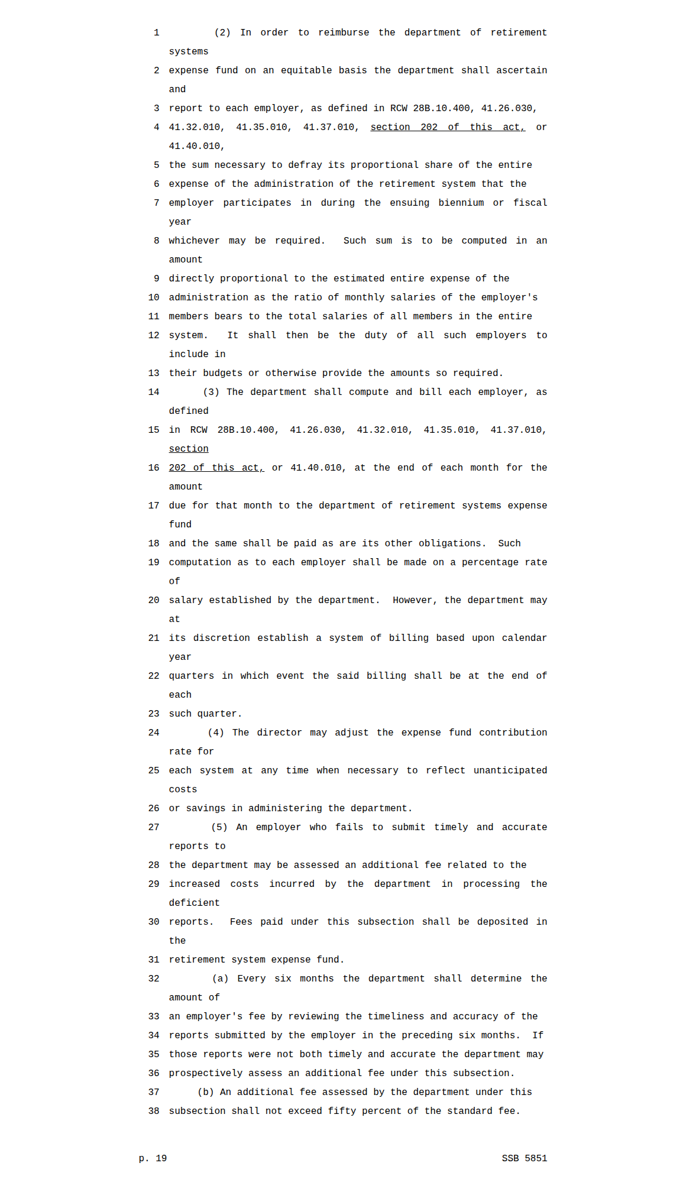(2) In order to reimburse the department of retirement systems
expense fund on an equitable basis the department shall ascertain and
report to each employer, as defined in RCW 28B.10.400, 41.26.030,
41.32.010, 41.35.010, 41.37.010, section 202 of this act, or 41.40.010,
the sum necessary to defray its proportional share of the entire
expense of the administration of the retirement system that the
employer participates in during the ensuing biennium or fiscal year
whichever may be required. Such sum is to be computed in an amount
directly proportional to the estimated entire expense of the
administration as the ratio of monthly salaries of the employer's
members bears to the total salaries of all members in the entire
system. It shall then be the duty of all such employers to include in
their budgets or otherwise provide the amounts so required.
(3) The department shall compute and bill each employer, as defined
in RCW 28B.10.400, 41.26.030, 41.32.010, 41.35.010, 41.37.010, section
202 of this act, or 41.40.010, at the end of each month for the amount
due for that month to the department of retirement systems expense fund
and the same shall be paid as are its other obligations. Such
computation as to each employer shall be made on a percentage rate of
salary established by the department. However, the department may at
its discretion establish a system of billing based upon calendar year
quarters in which event the said billing shall be at the end of each
such quarter.
(4) The director may adjust the expense fund contribution rate for
each system at any time when necessary to reflect unanticipated costs
or savings in administering the department.
(5) An employer who fails to submit timely and accurate reports to
the department may be assessed an additional fee related to the
increased costs incurred by the department in processing the deficient
reports. Fees paid under this subsection shall be deposited in the
retirement system expense fund.
(a) Every six months the department shall determine the amount of
an employer's fee by reviewing the timeliness and accuracy of the
reports submitted by the employer in the preceding six months. If
those reports were not both timely and accurate the department may
prospectively assess an additional fee under this subsection.
(b) An additional fee assessed by the department under this
subsection shall not exceed fifty percent of the standard fee.
p. 19 SSB 5851